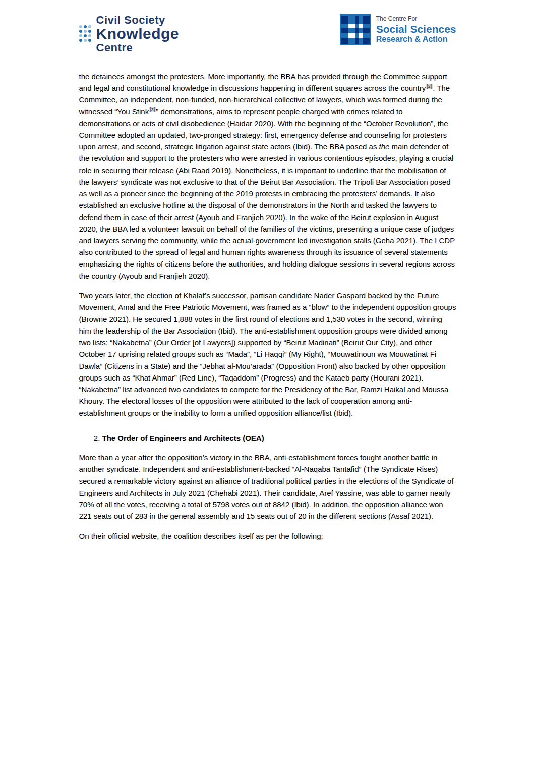Civil Society Knowledge Centre
The Centre For Social Sciences Research & Action
the detainees amongst the protesters. More importantly, the BBA has provided through the Committee support and legal and constitutional knowledge in discussions happening in different squares across the country[2]. The Committee, an independent, non-funded, non-hierarchical collective of lawyers, which was formed during the witnessed “You Stink[3]” demonstrations, aims to represent people charged with crimes related to demonstrations or acts of civil disobedience (Haidar 2020). With the beginning of the “October Revolution”, the Committee adopted an updated, two-pronged strategy: first, emergency defense and counseling for protesters upon arrest, and second, strategic litigation against state actors (Ibid). The BBA posed as the main defender of the revolution and support to the protesters who were arrested in various contentious episodes, playing a crucial role in securing their release (Abi Raad 2019). Nonetheless, it is important to underline that the mobilisation of the lawyers’ syndicate was not exclusive to that of the Beirut Bar Association. The Tripoli Bar Association posed as well as a pioneer since the beginning of the 2019 protests in embracing the protesters’ demands. It also established an exclusive hotline at the disposal of the demonstrators in the North and tasked the lawyers to defend them in case of their arrest (Ayoub and Franjieh 2020). In the wake of the Beirut explosion in August 2020, the BBA led a volunteer lawsuit on behalf of the families of the victims, presenting a unique case of judges and lawyers serving the community, while the actual-government led investigation stalls (Geha 2021). The LCDP also contributed to the spread of legal and human rights awareness through its issuance of several statements emphasizing the rights of citizens before the authorities, and holding dialogue sessions in several regions across the country (Ayoub and Franjieh 2020).
Two years later, the election of Khalaf’s successor, partisan candidate Nader Gaspard backed by the Future Movement, Amal and the Free Patriotic Movement, was framed as a “blow” to the independent opposition groups (Browne 2021). He secured 1,888 votes in the first round of elections and 1,530 votes in the second, winning him the leadership of the Bar Association (Ibid). The anti-establishment opposition groups were divided among two lists: “Nakabetna” (Our Order [of Lawyers]) supported by “Beirut Madinati” (Beirut Our City), and other October 17 uprising related groups such as “Mada”, “Li Haqqi” (My Right), “Mouwatinoun wa Mouwatinat Fi Dawla” (Citizens in a State) and the “Jebhat al-Mou’arada” (Opposition Front) also backed by other opposition groups such as “Khat Ahmar” (Red Line), “Taqaddom” (Progress) and the Kataeb party (Hourani 2021). “Nakabetna” list advanced two candidates to compete for the Presidency of the Bar, Ramzi Haikal and Moussa Khoury. The electoral losses of the opposition were attributed to the lack of cooperation among anti-establishment groups or the inability to form a unified opposition alliance/list (Ibid).
The Order of Engineers and Architects (OEA)
More than a year after the opposition’s victory in the BBA, anti-establishment forces fought another battle in another syndicate. Independent and anti-establishment-backed “Al-Naqaba Tantafid” (The Syndicate Rises) secured a remarkable victory against an alliance of traditional political parties in the elections of the Syndicate of Engineers and Architects in July 2021 (Chehabi 2021). Their candidate, Aref Yassine, was able to garner nearly 70% of all the votes, receiving a total of 5798 votes out of 8842 (Ibid). In addition, the opposition alliance won 221 seats out of 283 in the general assembly and 15 seats out of 20 in the different sections (Assaf 2021).
On their official website, the coalition describes itself as per the following: